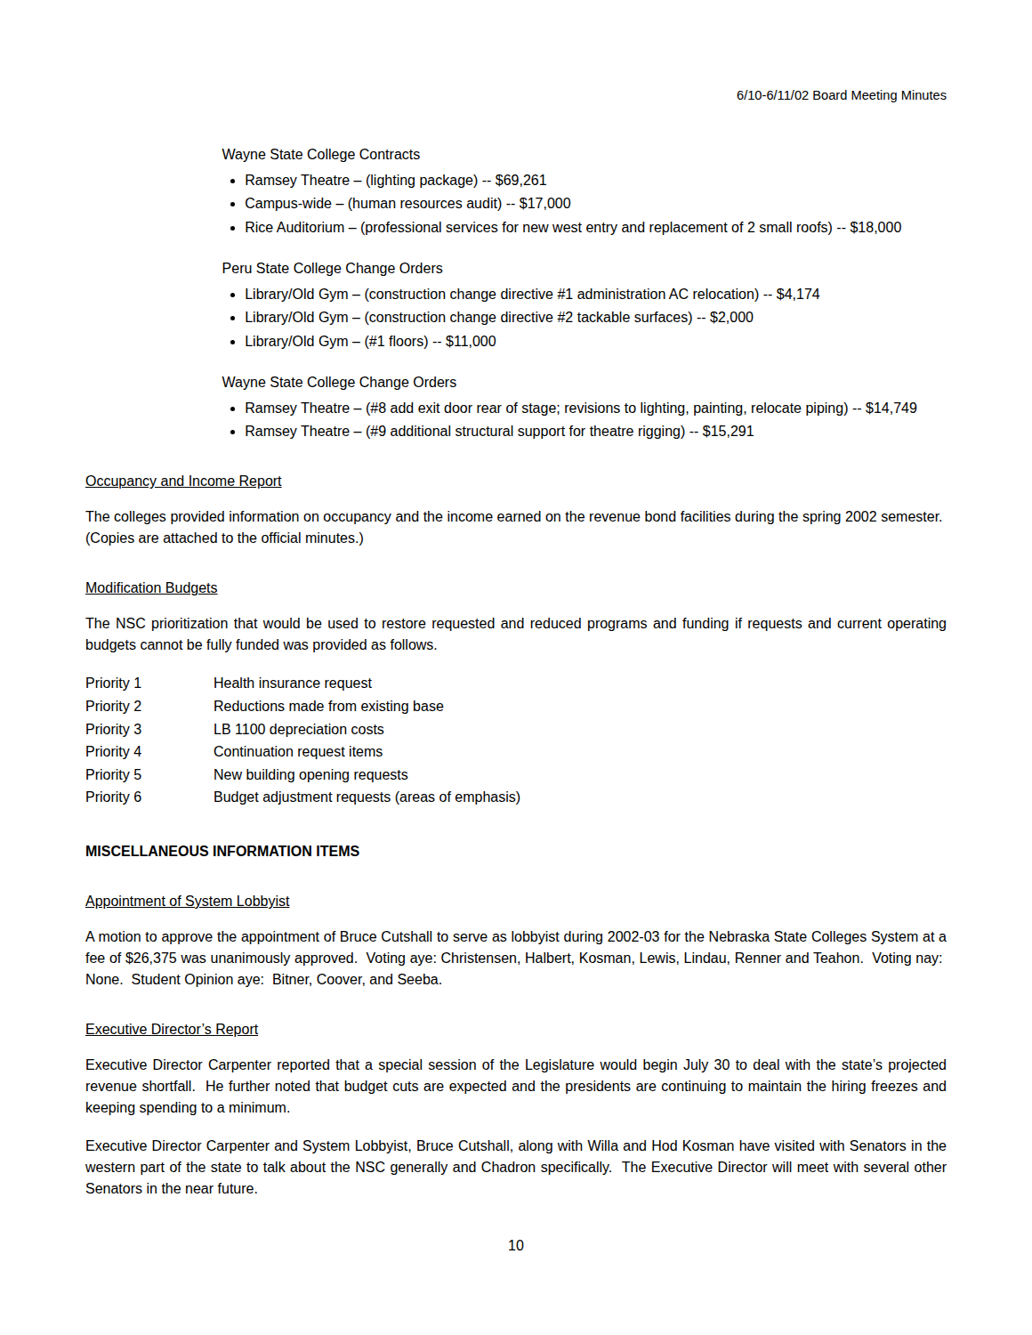6/10-6/11/02 Board Meeting Minutes
Wayne State College Contracts
Ramsey Theatre – (lighting package) -- $69,261
Campus-wide – (human resources audit) -- $17,000
Rice Auditorium – (professional services for new west entry and replacement of 2 small roofs) -- $18,000
Peru State College Change Orders
Library/Old Gym – (construction change directive #1 administration AC relocation) -- $4,174
Library/Old Gym – (construction change directive #2 tackable surfaces) -- $2,000
Library/Old Gym – (#1 floors) -- $11,000
Wayne State College Change Orders
Ramsey Theatre – (#8 add exit door rear of stage; revisions to lighting, painting, relocate piping) -- $14,749
Ramsey Theatre – (#9 additional structural support for theatre rigging) -- $15,291
Occupancy and Income Report
The colleges provided information on occupancy and the income earned on the revenue bond facilities during the spring 2002 semester. (Copies are attached to the official minutes.)
Modification Budgets
The NSC prioritization that would be used to restore requested and reduced programs and funding if requests and current operating budgets cannot be fully funded was provided as follows.
| Priority 1 | Health insurance request |
| Priority 2 | Reductions made from existing base |
| Priority 3 | LB 1100 depreciation costs |
| Priority 4 | Continuation request items |
| Priority 5 | New building opening requests |
| Priority 6 | Budget adjustment requests (areas of emphasis) |
MISCELLANEOUS INFORMATION ITEMS
Appointment of System Lobbyist
A motion to approve the appointment of Bruce Cutshall to serve as lobbyist during 2002-03 for the Nebraska State Colleges System at a fee of $26,375 was unanimously approved. Voting aye: Christensen, Halbert, Kosman, Lewis, Lindau, Renner and Teahon. Voting nay: None. Student Opinion aye: Bitner, Coover, and Seeba.
Executive Director’s Report
Executive Director Carpenter reported that a special session of the Legislature would begin July 30 to deal with the state’s projected revenue shortfall. He further noted that budget cuts are expected and the presidents are continuing to maintain the hiring freezes and keeping spending to a minimum.
Executive Director Carpenter and System Lobbyist, Bruce Cutshall, along with Willa and Hod Kosman have visited with Senators in the western part of the state to talk about the NSC generally and Chadron specifically. The Executive Director will meet with several other Senators in the near future.
10